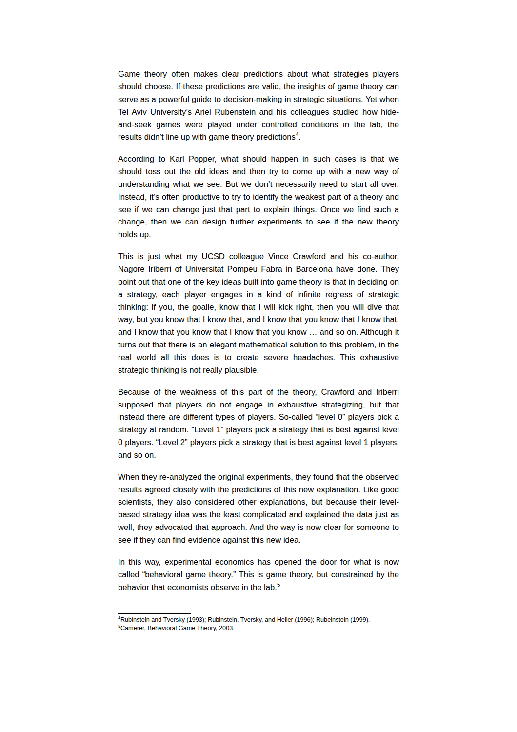Game theory often makes clear predictions about what strategies players should choose. If these predictions are valid, the insights of game theory can serve as a powerful guide to decision-making in strategic situations. Yet when Tel Aviv University’s Ariel Rubenstein and his colleagues studied how hide-and-seek games were played under controlled conditions in the lab, the results didn’t line up with game theory predictions4.
According to Karl Popper, what should happen in such cases is that we should toss out the old ideas and then try to come up with a new way of understanding what we see. But we don’t necessarily need to start all over. Instead, it’s often productive to try to identify the weakest part of a theory and see if we can change just that part to explain things. Once we find such a change, then we can design further experiments to see if the new theory holds up.
This is just what my UCSD colleague Vince Crawford and his co-author, Nagore Iriberri of Universitat Pompeu Fabra in Barcelona have done. They point out that one of the key ideas built into game theory is that in deciding on a strategy, each player engages in a kind of infinite regress of strategic thinking: if you, the goalie, know that I will kick right, then you will dive that way, but you know that I know that, and I know that you know that I know that, and I know that you know that I know that you know … and so on. Although it turns out that there is an elegant mathematical solution to this problem, in the real world all this does is to create severe headaches. This exhaustive strategic thinking is not really plausible.
Because of the weakness of this part of the theory, Crawford and Iriberri supposed that players do not engage in exhaustive strategizing, but that instead there are different types of players. So-called “level 0” players pick a strategy at random. “Level 1” players pick a strategy that is best against level 0 players. “Level 2” players pick a strategy that is best against level 1 players, and so on.
When they re-analyzed the original experiments, they found that the observed results agreed closely with the predictions of this new explanation. Like good scientists, they also considered other explanations, but because their level-based strategy idea was the least complicated and explained the data just as well, they advocated that approach. And the way is now clear for someone to see if they can find evidence against this new idea.
In this way, experimental economics has opened the door for what is now called “behavioral game theory.” This is game theory, but constrained by the behavior that economists observe in the lab.5
4Rubinstein and Tversky (1993); Rubinstein, Tversky, and Heller (1996); Rubeinstein (1999).
5Camerer, Behavioral Game Theory, 2003.